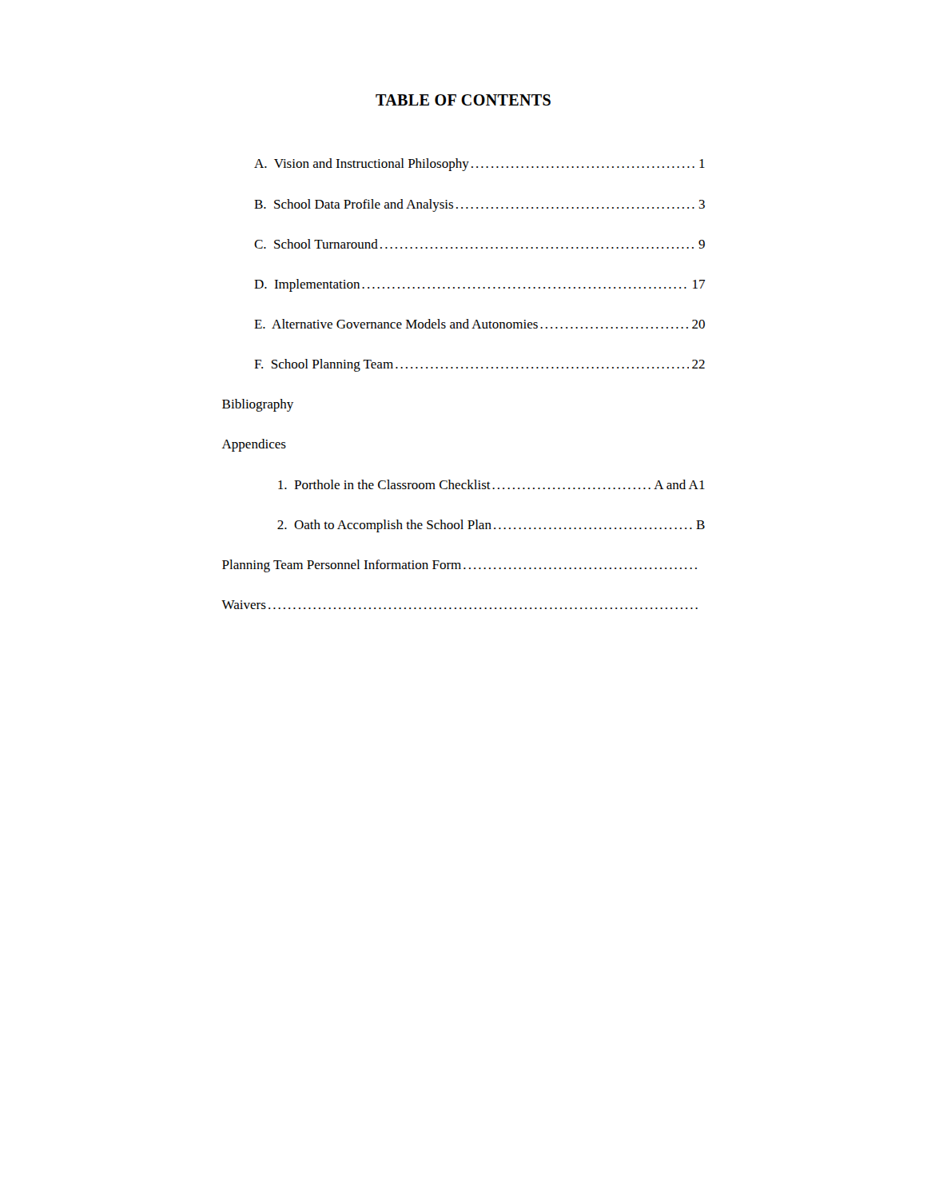TABLE OF CONTENTS
A. Vision and Instructional Philosophy .......................................................................................................................................... 1
B. School Data Profile and Analysis .......................................................................................................................................... 3
C. School Turnaround .......................................................................................................................................... 9
D. Implementation .......................................................................................................................................... 17
E. Alternative Governance Models and Autonomies .......................................................................................................................................... 20
F. School Planning Team .......................................................................................................................................... 22
Bibliography
Appendices
1. Porthole in the Classroom Checklist .......................................................................................................................................... A and A1
2. Oath to Accomplish the School Plan .......................................................................................................................................... B
Planning Team Personnel Information Form ..........................................................................................................................................
Waivers ..........................................................................................................................................